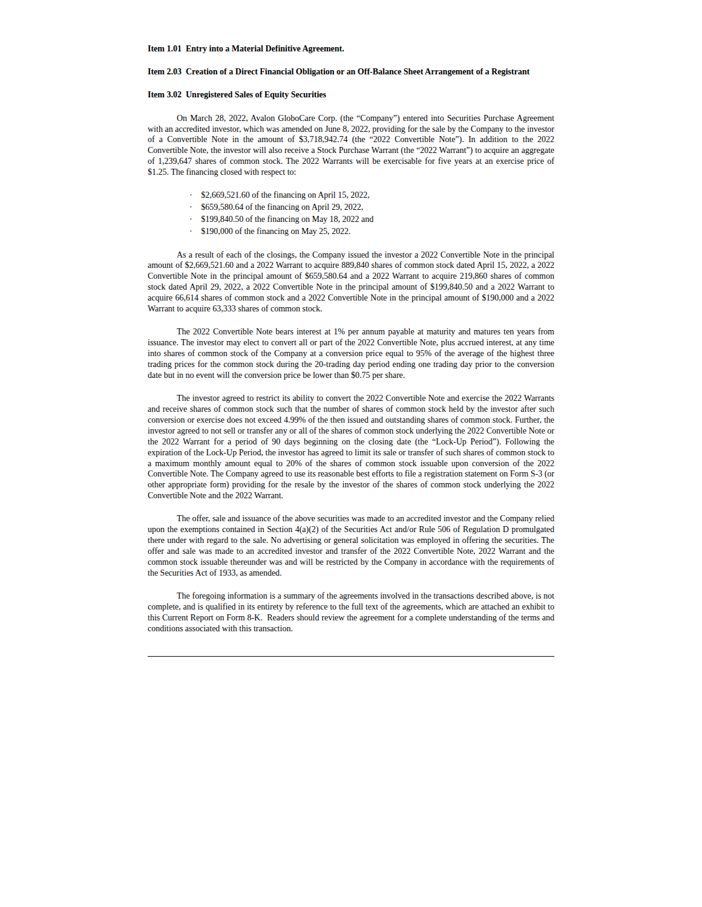Item 1.01 Entry into a Material Definitive Agreement.
Item 2.03 Creation of a Direct Financial Obligation or an Off-Balance Sheet Arrangement of a Registrant
Item 3.02 Unregistered Sales of Equity Securities
On March 28, 2022, Avalon GloboCare Corp. (the “Company”) entered into Securities Purchase Agreement with an accredited investor, which was amended on June 8, 2022, providing for the sale by the Company to the investor of a Convertible Note in the amount of $3,718,942.74 (the “2022 Convertible Note”). In addition to the 2022 Convertible Note, the investor will also receive a Stock Purchase Warrant (the “2022 Warrant”) to acquire an aggregate of 1,239,647 shares of common stock. The 2022 Warrants will be exercisable for five years at an exercise price of $1.25. The financing closed with respect to:
$2,669,521.60 of the financing on April 15, 2022,
$659,580.64 of the financing on April 29, 2022,
$199,840.50 of the financing on May 18, 2022 and
$190,000 of the financing on May 25, 2022.
As a result of each of the closings, the Company issued the investor a 2022 Convertible Note in the principal amount of $2,669,521.60 and a 2022 Warrant to acquire 889,840 shares of common stock dated April 15, 2022, a 2022 Convertible Note in the principal amount of $659,580.64 and a 2022 Warrant to acquire 219,860 shares of common stock dated April 29, 2022, a 2022 Convertible Note in the principal amount of $199,840.50 and a 2022 Warrant to acquire 66,614 shares of common stock and a 2022 Convertible Note in the principal amount of $190,000 and a 2022 Warrant to acquire 63,333 shares of common stock.
The 2022 Convertible Note bears interest at 1% per annum payable at maturity and matures ten years from issuance. The investor may elect to convert all or part of the 2022 Convertible Note, plus accrued interest, at any time into shares of common stock of the Company at a conversion price equal to 95% of the average of the highest three trading prices for the common stock during the 20-trading day period ending one trading day prior to the conversion date but in no event will the conversion price be lower than $0.75 per share.
The investor agreed to restrict its ability to convert the 2022 Convertible Note and exercise the 2022 Warrants and receive shares of common stock such that the number of shares of common stock held by the investor after such conversion or exercise does not exceed 4.99% of the then issued and outstanding shares of common stock. Further, the investor agreed to not sell or transfer any or all of the shares of common stock underlying the 2022 Convertible Note or the 2022 Warrant for a period of 90 days beginning on the closing date (the “Lock-Up Period”). Following the expiration of the Lock-Up Period, the investor has agreed to limit its sale or transfer of such shares of common stock to a maximum monthly amount equal to 20% of the shares of common stock issuable upon conversion of the 2022 Convertible Note. The Company agreed to use its reasonable best efforts to file a registration statement on Form S-3 (or other appropriate form) providing for the resale by the investor of the shares of common stock underlying the 2022 Convertible Note and the 2022 Warrant.
The offer, sale and issuance of the above securities was made to an accredited investor and the Company relied upon the exemptions contained in Section 4(a)(2) of the Securities Act and/or Rule 506 of Regulation D promulgated there under with regard to the sale. No advertising or general solicitation was employed in offering the securities. The offer and sale was made to an accredited investor and transfer of the 2022 Convertible Note, 2022 Warrant and the common stock issuable thereunder was and will be restricted by the Company in accordance with the requirements of the Securities Act of 1933, as amended.
The foregoing information is a summary of the agreements involved in the transactions described above, is not complete, and is qualified in its entirety by reference to the full text of the agreements, which are attached an exhibit to this Current Report on Form 8-K. Readers should review the agreement for a complete understanding of the terms and conditions associated with this transaction.